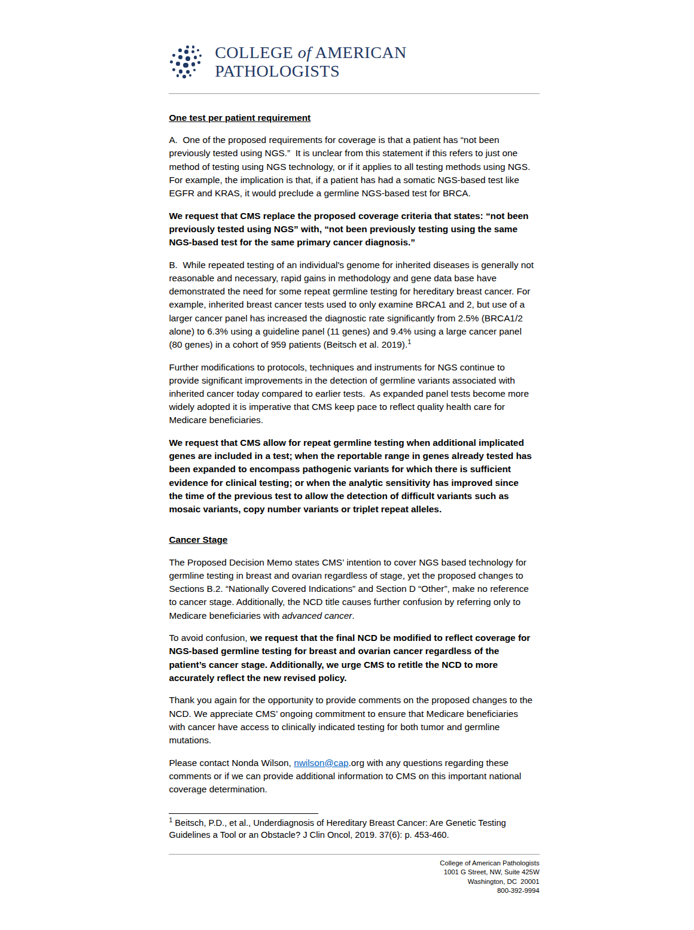College of American
Pathologists
One test per patient requirement
A. One of the proposed requirements for coverage is that a patient has “not been previously tested using NGS.” It is unclear from this statement if this refers to just one method of testing using NGS technology, or if it applies to all testing methods using NGS. For example, the implication is that, if a patient has had a somatic NGS-based test like EGFR and KRAS, it would preclude a germline NGS-based test for BRCA.
We request that CMS replace the proposed coverage criteria that states: “not been previously tested using NGS” with, “not been previously testing using the same NGS-based test for the same primary cancer diagnosis.”
B. While repeated testing of an individual's genome for inherited diseases is generally not reasonable and necessary, rapid gains in methodology and gene data base have demonstrated the need for some repeat germline testing for hereditary breast cancer. For example, inherited breast cancer tests used to only examine BRCA1 and 2, but use of a larger cancer panel has increased the diagnostic rate significantly from 2.5% (BRCA1/2 alone) to 6.3% using a guideline panel (11 genes) and 9.4% using a large cancer panel (80 genes) in a cohort of 959 patients (Beitsch et al. 2019).1
Further modifications to protocols, techniques and instruments for NGS continue to provide significant improvements in the detection of germline variants associated with inherited cancer today compared to earlier tests. As expanded panel tests become more widely adopted it is imperative that CMS keep pace to reflect quality health care for Medicare beneficiaries.
We request that CMS allow for repeat germline testing when additional implicated genes are included in a test; when the reportable range in genes already tested has been expanded to encompass pathogenic variants for which there is sufficient evidence for clinical testing; or when the analytic sensitivity has improved since the time of the previous test to allow the detection of difficult variants such as mosaic variants, copy number variants or triplet repeat alleles.
Cancer Stage
The Proposed Decision Memo states CMS’ intention to cover NGS based technology for germline testing in breast and ovarian regardless of stage, yet the proposed changes to Sections B.2. “Nationally Covered Indications” and Section D “Other”, make no reference to cancer stage. Additionally, the NCD title causes further confusion by referring only to Medicare beneficiaries with advanced cancer.
To avoid confusion, we request that the final NCD be modified to reflect coverage for NGS-based germline testing for breast and ovarian cancer regardless of the patient’s cancer stage. Additionally, we urge CMS to retitle the NCD to more accurately reflect the new revised policy.
Thank you again for the opportunity to provide comments on the proposed changes to the NCD. We appreciate CMS’ ongoing commitment to ensure that Medicare beneficiaries with cancer have access to clinically indicated testing for both tumor and germline mutations.
Please contact Nonda Wilson, nwilson@cap.org with any questions regarding these comments or if we can provide additional information to CMS on this important national coverage determination.
1 Beitsch, P.D., et al., Underdiagnosis of Hereditary Breast Cancer: Are Genetic Testing Guidelines a Tool or an Obstacle? J Clin Oncol, 2019. 37(6): p. 453-460.
College of American Pathologists
1001 G Street, NW, Suite 425W
Washington, DC 20001
800-392-9994